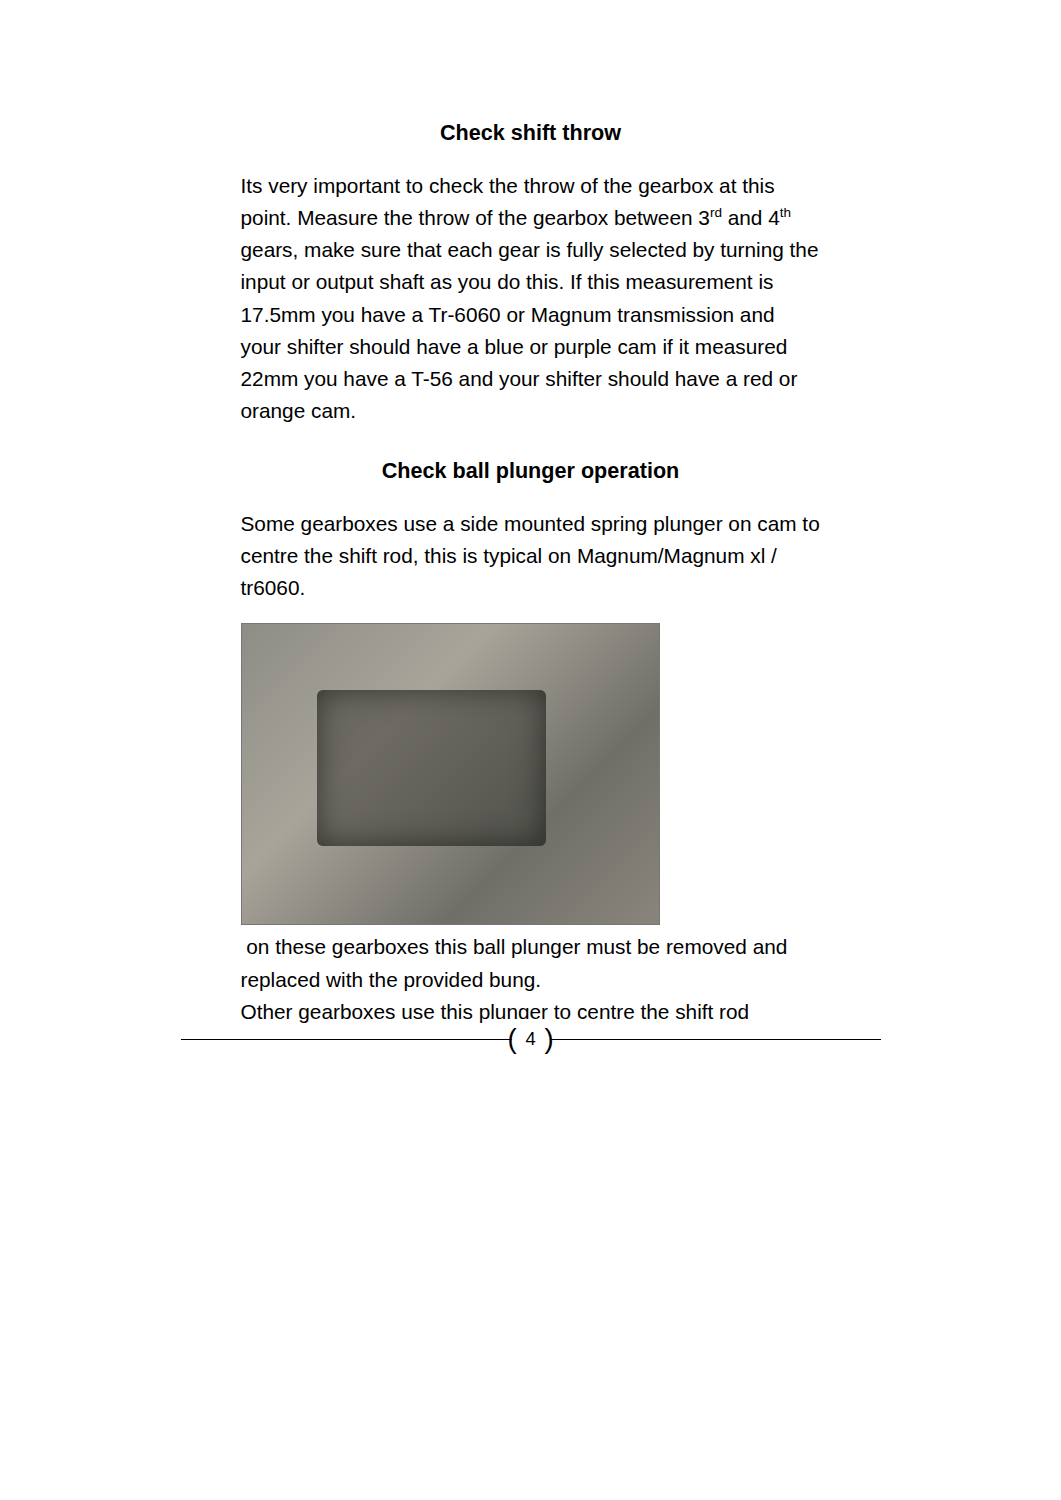Check shift throw
Its very important to check the throw of the gearbox at this point. Measure the throw of the gearbox between 3rd and 4th gears, make sure that each gear is fully selected by turning the input or output shaft as you do this. If this measurement is 17.5mm you have a Tr-6060 or Magnum transmission and your shifter should have a blue or purple cam if it measured 22mm you have a T-56 and your shifter should have a red or orange cam.
Check ball plunger operation
Some gearboxes use a side mounted spring plunger on cam to centre the shift rod, this is typical on Magnum/Magnum xl / tr6060.
on these gearboxes this ball plunger must be removed and replaced with the provided bung.
Other gearboxes use this plunger to centre the shift rod
4